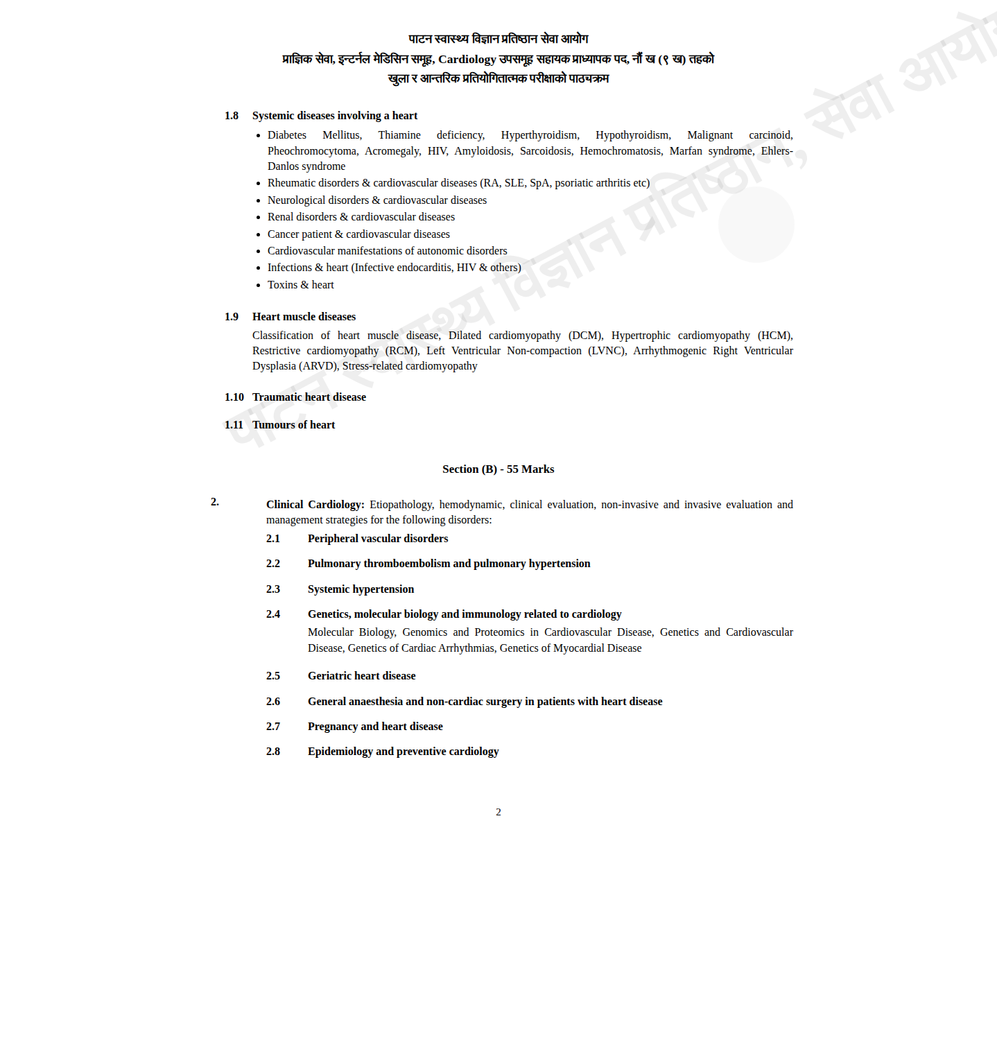पाटन स्वास्थ्य विज्ञान प्रतिष्ठान, सेवा आयोग
पाटन स्वास्थ्य विज्ञान प्रतिष्ठान सेवा आयोग
प्राज्ञिक सेवा, इन्टर्नल मेडिसिन समूह, Cardiology उपसमूह सहायक प्राध्यापक पद, नौं ख (९ ख) तहको
खुला र आन्तरिक प्रतियोगितात्मक परीक्षाको पाठ्यक्रम
1.8
Systemic diseases involving a heart
Diabetes Mellitus, Thiamine deficiency, Hyperthyroidism, Hypothyroidism, Malignant carcinoid, Pheochromocytoma, Acromegaly, HIV, Amyloidosis, Sarcoidosis, Hemochromatosis, Marfan syndrome, Ehlers-Danlos syndrome
Rheumatic disorders & cardiovascular diseases (RA, SLE, SpA, psoriatic arthritis etc)
Neurological disorders & cardiovascular diseases
Renal disorders & cardiovascular diseases
Cancer patient & cardiovascular diseases
Cardiovascular manifestations of autonomic disorders
Infections & heart (Infective endocarditis, HIV & others)
Toxins & heart
1.9
Heart muscle diseases
Classification of heart muscle disease, Dilated cardiomyopathy (DCM), Hypertrophic cardiomyopathy (HCM), Restrictive cardiomyopathy (RCM), Left Ventricular Non-compaction (LVNC), Arrhythmogenic Right Ventricular Dysplasia (ARVD), Stress-related cardiomyopathy
1.10
Traumatic heart disease
1.11
Tumours of heart
Section (B) - 55 Marks
2.
Clinical Cardiology: Etiopathology, hemodynamic, clinical evaluation, non-invasive and invasive evaluation and management strategies for the following disorders:
2.1
Peripheral vascular disorders
2.2
Pulmonary thromboembolism and pulmonary hypertension
2.3
Systemic hypertension
2.4
Genetics, molecular biology and immunology related to cardiology
Molecular Biology, Genomics and Proteomics in Cardiovascular Disease, Genetics and Cardiovascular Disease, Genetics of Cardiac Arrhythmias, Genetics of Myocardial Disease
2.5
Geriatric heart disease
2.6
General anaesthesia and non-cardiac surgery in patients with heart disease
2.7
Pregnancy and heart disease
2.8
Epidemiology and preventive cardiology
2